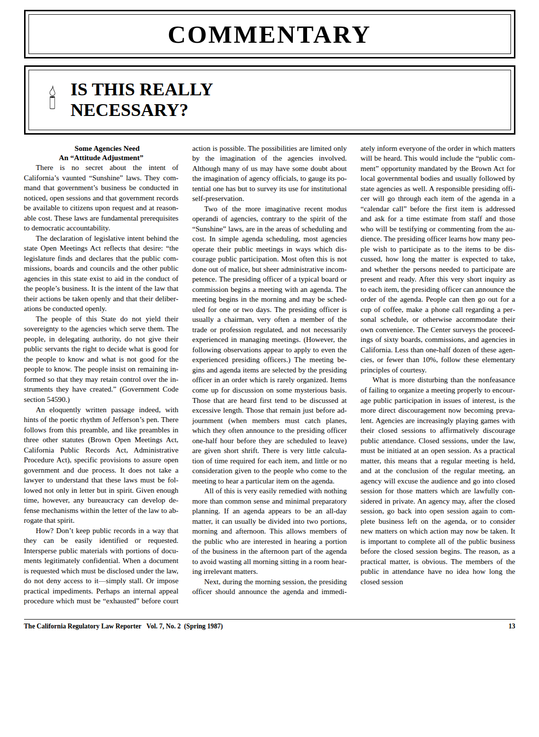COMMENTARY
🕯
IS THIS REALLY
NECESSARY?
Some Agencies Need
An “Attitude Adjustment”
There is no secret about the intent of California’s vaunted “Sunshine” laws. They command that government’s business be conducted in noticed, open sessions and that government records be available to citizens upon request and at reasonable cost. These laws are fundamental prerequisites to democratic accountability.
The declaration of legislative intent behind the state Open Meetings Act reflects that desire: “the legislature finds and declares that the public commissions, boards and councils and the other public agencies in this state exist to aid in the conduct of the people’s business. It is the intent of the law that their actions be taken openly and that their deliberations be conducted openly.
The people of this State do not yield their sovereignty to the agencies which serve them. The people, in delegating authority, do not give their public servants the right to decide what is good for the people to know and what is not good for the people to know. The people insist on remaining informed so that they may retain control over the instruments they have created.” (Government Code section 54590.)
An eloquently written passage indeed, with hints of the poetic rhythm of Jefferson’s pen. There follows from this preamble, and like preambles in three other statutes (Brown Open Meetings Act, California Public Records Act, Administrative Procedure Act), specific provisions to assure open government and due process. It does not take a lawyer to understand that these laws must be followed not only in letter but in spirit. Given enough time, however, any bureaucracy can develop defense mechanisms within the letter of the law to abrogate that spirit.
How? Don’t keep public records in a way that they can be easily identified or requested. Intersperse public materials with portions of documents legitimately confidential. When a document is requested which must be disclosed under the law, do not deny access to it—simply stall. Or impose practical impediments. Perhaps an internal appeal procedure which must be “exhausted” before court action is possible. The possibilities are limited only by the imagination of the agencies involved. Although many of us may have some doubt about the imagination of agency officials, to gauge its potential one has but to survey its use for institutional self-preservation.
Two of the more imaginative recent modus operandi of agencies, contrary to the spirit of the “Sunshine” laws, are in the areas of scheduling and cost. In simple agenda scheduling, most agencies operate their public meetings in ways which discourage public participation. Most often this is not done out of malice, but sheer administrative incompetence. The presiding officer of a typical board or commission begins a meeting with an agenda. The meeting begins in the morning and may be scheduled for one or two days. The presiding officer is usually a chairman, very often a member of the trade or profession regulated, and not necessarily experienced in managing meetings. (However, the following observations appear to apply to even the experienced presiding officers.) The meeting begins and agenda items are selected by the presiding officer in an order which is rarely organized. Items come up for discussion on some mysterious basis. Those that are heard first tend to be discussed at excessive length. Those that remain just before adjournment (when members must catch planes, which they often announce to the presiding officer one-half hour before they are scheduled to leave) are given short shrift. There is very little calculation of time required for each item, and little or no consideration given to the people who come to the meeting to hear a particular item on the agenda.
All of this is very easily remedied with nothing more than common sense and minimal preparatory planning. If an agenda appears to be an all-day matter, it can usually be divided into two portions, morning and afternoon. This allows members of the public who are interested in hearing a portion of the business in the afternoon part of the agenda to avoid wasting all morning sitting in a room hearing irrelevant matters.
Next, during the morning session, the presiding officer should announce the agenda and immediately inform everyone of the order in which matters will be heard. This would include the “public comment” opportunity mandated by the Brown Act for local governmental bodies and usually followed by state agencies as well. A responsible presiding officer will go through each item of the agenda in a “calendar call” before the first item is addressed and ask for a time estimate from staff and those who will be testifying or commenting from the audience. The presiding officer learns how many people wish to participate as to the items to be discussed, how long the matter is expected to take, and whether the persons needed to participate are present and ready. After this very short inquiry as to each item, the presiding officer can announce the order of the agenda. People can then go out for a cup of coffee, make a phone call regarding a personal schedule, or otherwise accommodate their own convenience. The Center surveys the proceedings of sixty boards, commissions, and agencies in California. Less than one-half dozen of these agencies, or fewer than 10%, follow these elementary principles of courtesy.
What is more disturbing than the nonfeasance of failing to organize a meeting properly to encourage public participation in issues of interest, is the more direct discouragement now becoming prevalent. Agencies are increasingly playing games with their closed sessions to affirmatively discourage public attendance. Closed sessions, under the law, must be initiated at an open session. As a practical matter, this means that a regular meeting is held, and at the conclusion of the regular meeting, an agency will excuse the audience and go into closed session for those matters which are lawfully considered in private. An agency may, after the closed session, go back into open session again to complete business left on the agenda, or to consider new matters on which action may now be taken. It is important to complete all of the public business before the closed session begins. The reason, as a practical matter, is obvious. The members of the public in attendance have no idea how long the closed session
The California Regulatory Law Reporter Vol. 7, No. 2 (Spring 1987) 13